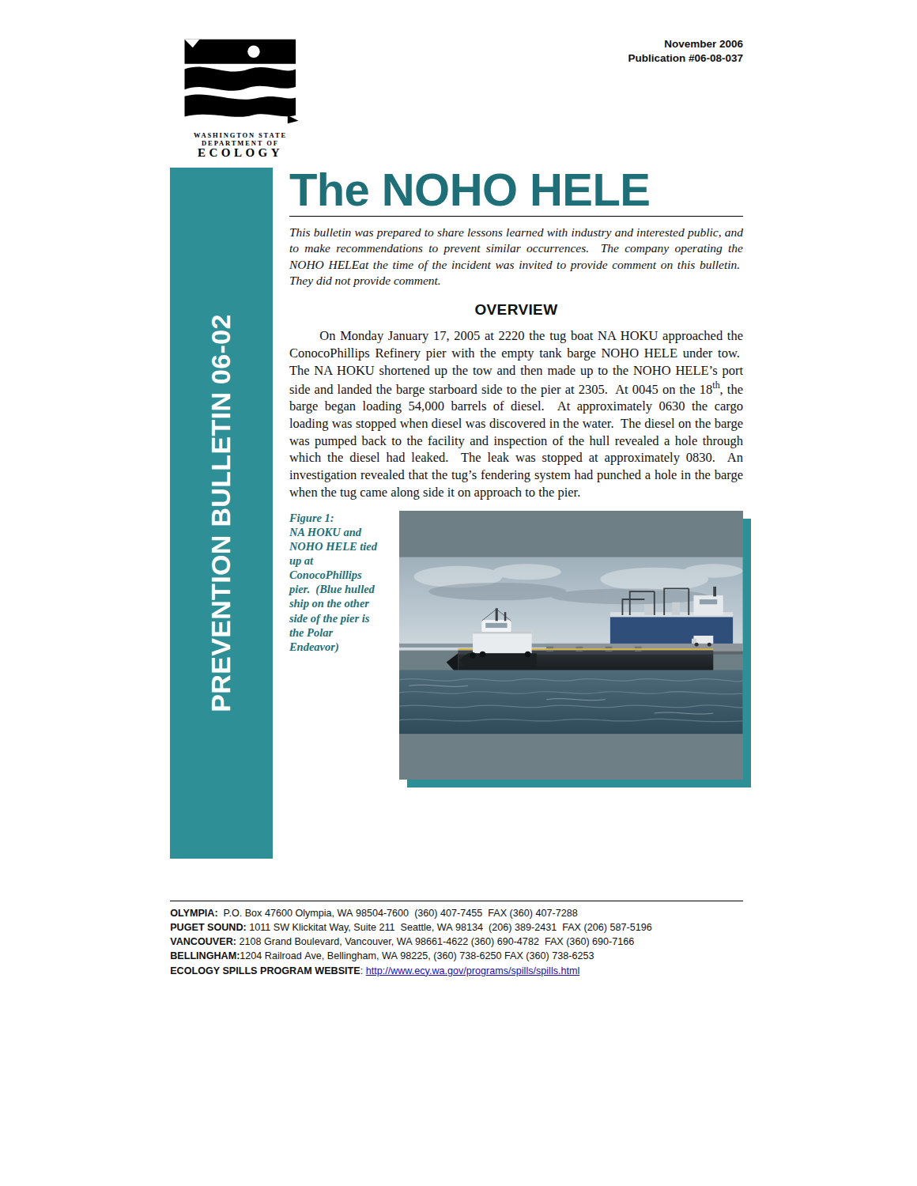WASHINGTON STATE
DEPARTMENT OF
ECOLOGY
November 2006
Publication #06-08-037
PREVENTION BULLETIN 06-02
The NOHO HELE
This bulletin was prepared to share lessons learned with industry and interested public, and to make recommendations to prevent similar occurrences. The company operating the NOHO HELEat the time of the incident was invited to provide comment on this bulletin. They did not provide comment.
OVERVIEW
On Monday January 17, 2005 at 2220 the tug boat NA HOKU approached the ConocoPhillips Refinery pier with the empty tank barge NOHO HELE under tow. The NA HOKU shortened up the tow and then made up to the NOHO HELE’s port side and landed the barge starboard side to the pier at 2305. At 0045 on the 18th, the barge began loading 54,000 barrels of diesel. At approximately 0630 the cargo loading was stopped when diesel was discovered in the water. The diesel on the barge was pumped back to the facility and inspection of the hull revealed a hole through which the diesel had leaked. The leak was stopped at approximately 0830. An investigation revealed that the tug’s fendering system had punched a hole in the barge when the tug came along side it on approach to the pier.
Figure 1:
NA HOKU and
NOHO HELE tied
up at
ConocoPhillips
pier. (Blue hulled
ship on the other
side of the pier is
the Polar
Endeavor)
OLYMPIA: P.O. Box 47600 Olympia, WA 98504-7600 (360) 407-7455 FAX (360) 407-7288
PUGET SOUND: 1011 SW Klickitat Way, Suite 211 Seattle, WA 98134 (206) 389-2431 FAX (206) 587-5196
VANCOUVER: 2108 Grand Boulevard, Vancouver, WA 98661-4622 (360) 690-4782 FAX (360) 690-7166
BELLINGHAM: 1204 Railroad Ave, Bellingham, WA 98225, (360) 738-6250 FAX (360) 738-6253
ECOLOGY SPILLS PROGRAM WEBSITE: http://www.ecy.wa.gov/programs/spills/spills.html